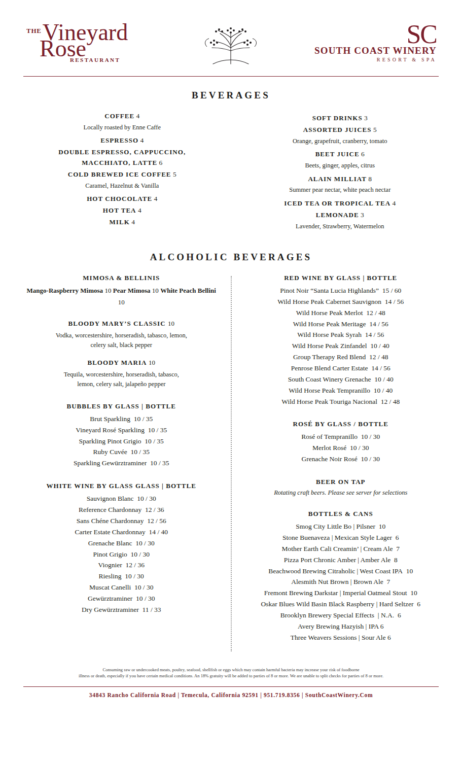THE Vineyard Rose RESTAURANT
SC SOUTH COAST WINERY RESORT & SPA
BEVERAGES
COFFEE 4
Locally roasted by Enne Caffe
ESPRESSO 4
DOUBLE ESPRESSO, CAPPUCCINO,
MACCHIATO, LATTE 6
COLD BREWED ICE COFFEE 5
Caramel, Hazelnut & Vanilla
HOT CHOCOLATE 4
HOT TEA 4
MILK 4
SOFT DRINKS 3
ASSORTED JUICES 5
Orange, grapefruit, cranberry, tomato
BEET JUICE 6
Beets, ginger, apples, citrus
ALAIN MILLIAT 8
Summer pear nectar, white peach nectar
ICED TEA OR TROPICAL TEA 4
LEMONADE 3
Lavender, Strawberry, Watermelon
ALCOHOLIC BEVERAGES
MIMOSA & BELLINIS
Mango-Raspberry Mimosa 10 Pear Mimosa 10 White Peach Bellini 10
BLOODY MARY’S CLASSIC 10
Vodka, worcestershire, horseradish, tabasco, lemon,
celery salt, black pepper
BLOODY MARIA 10
Tequila, worcestershire, horseradish, tabasco,
lemon, celery salt, jalapeño pepper
BUBBLES BY GLASS | BOTTLE
Brut Sparkling 10 / 35
Vineyard Rosé Sparkling 10 / 35
Sparkling Pinot Grigio 10 / 35
Ruby Cuvée 10 / 35
Sparkling Gewürztraminer 10 / 35
WHITE WINE BY GLASS GLASS | BOTTLE
Sauvignon Blanc 10 / 30
Reference Chardonnay 12 / 36
Sans Chéne Chardonnay 12 / 56
Carter Estate Chardonnay 14 / 40
Grenache Blanc 10 / 30
Pinot Grigio 10 / 30
Viognier 12 / 36
Riesling 10 / 30
Muscat Canelli 10 / 30
Gewürztraminer 10 / 30
Dry Gewürztraminer 11 / 33
RED WINE BY GLASS | BOTTLE
Pinot Noir “Santa Lucia Highlands” 15 / 60
Wild Horse Peak Cabernet Sauvignon 14 / 56
Wild Horse Peak Merlot 12 / 48
Wild Horse Peak Meritage 14 / 56
Wild Horse Peak Syrah 14 / 56
Wild Horse Peak Zinfandel 10 / 40
Group Therapy Red Blend 12 / 48
Penrose Blend Carter Estate 14 / 56
South Coast Winery Grenache 10 / 40
Wild Horse Peak Tempranillo 10 / 40
Wild Horse Peak Touriga Nacional 12 / 48
ROSÉ BY GLASS / BOTTLE
Rosé of Tempranillo 10 / 30
Merlot Rosé 10 / 30
Grenache Noir Rosé 10 / 30
BEER ON TAP
Rotating craft beers. Please see server for selections
BOTTLES & CANS
Smog City Little Bo | Pilsner 10
Stone Buenaveza | Mexican Style Lager 6
Mother Earth Cali Creamin’ | Cream Ale 7
Pizza Port Chronic Amber | Amber Ale 8
Beachwood Brewing Citraholic | West Coast IPA 10
Alesmith Nut Brown | Brown Ale 7
Fremont Brewing Darkstar | Imperial Oatmeal Stout 10
Oskar Blues Wild Basin Black Raspberry | Hard Seltzer 6
Brooklyn Brewery Special Effects | N.A. 6
Avery Brewing Hazyish | IPA 6
Three Weavers Sessions | Sour Ale 6
Consuming raw or undercooked meats, poultry, seafood, shellfish or eggs which may contain harmful bacteria may increase your risk of foodborne
illness or death, especially if you have certain medical conditions. An 18% gratuity will be added to parties of 8 or more. We are unable to split checks for parties of 8 or more.
34843 Rancho California Road | Temecula, California 92591 | 951.719.8356 | SouthCoastWinery.Com